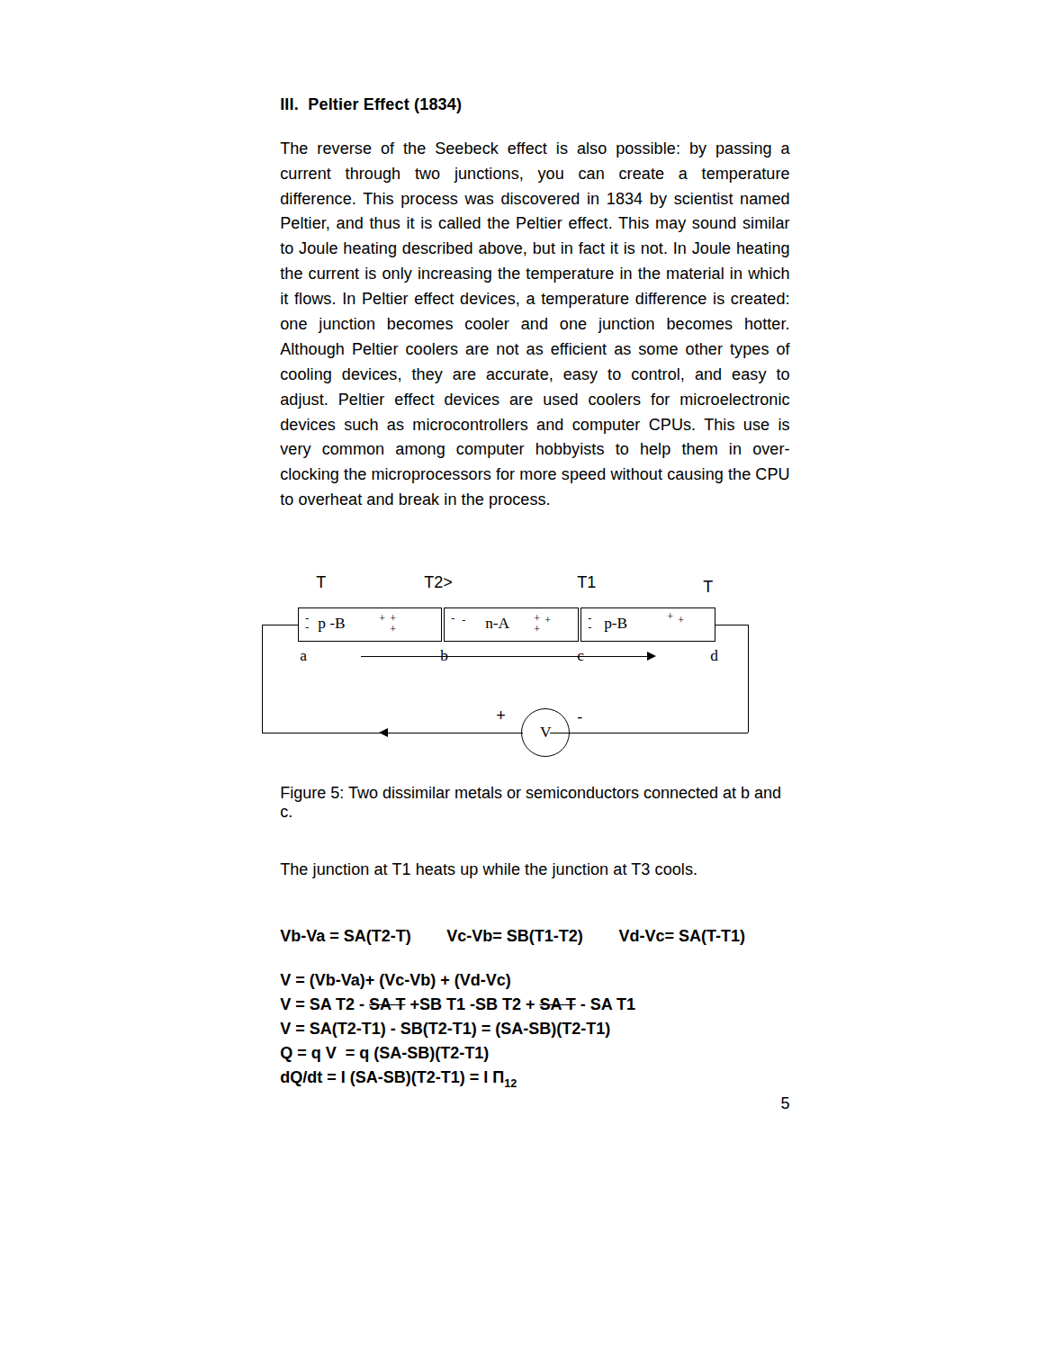III. Peltier Effect (1834)
The reverse of the Seebeck effect is also possible: by passing a current through two junctions, you can create a temperature difference. This process was discovered in 1834 by scientist named Peltier, and thus it is called the Peltier effect. This may sound similar to Joule heating described above, but in fact it is not. In Joule heating the current is only increasing the temperature in the material in which it flows. In Peltier effect devices, a temperature difference is created: one junction becomes cooler and one junction becomes hotter. Although Peltier coolers are not as efficient as some other types of cooling devices, they are accurate, easy to control, and easy to adjust. Peltier effect devices are used coolers for microelectronic devices such as microcontrollers and computer CPUs. This use is very common among computer hobbyists to help them in over-clocking the microprocessors for more speed without causing the CPU to overheat and break in the process.
T T2> T1 T
- - p -B + + + - - n-A + + + - - p-B + + a b c d
V
+ -
Figure 5: Two dissimilar metals or semiconductors connected at b and c.
The junction at T1 heats up while the junction at T3 cools.
Vb-Va = SA(T2-T) Vc-Vb= SB(T1-T2) Vd-Vc= SA(T-T1)
V = (Vb-Va)+ (Vc-Vb) + (Vd-Vc)
V = SA T2 - SA T +SB T1 -SB T2 + SA T - SA T1
V = SA(T2-T1) - SB(T2-T1) = (SA-SB)(T2-T1)
Q = q V = q (SA-SB)(T2-T1)
dQ/dt = I (SA-SB)(T2-T1) = I Π12
5